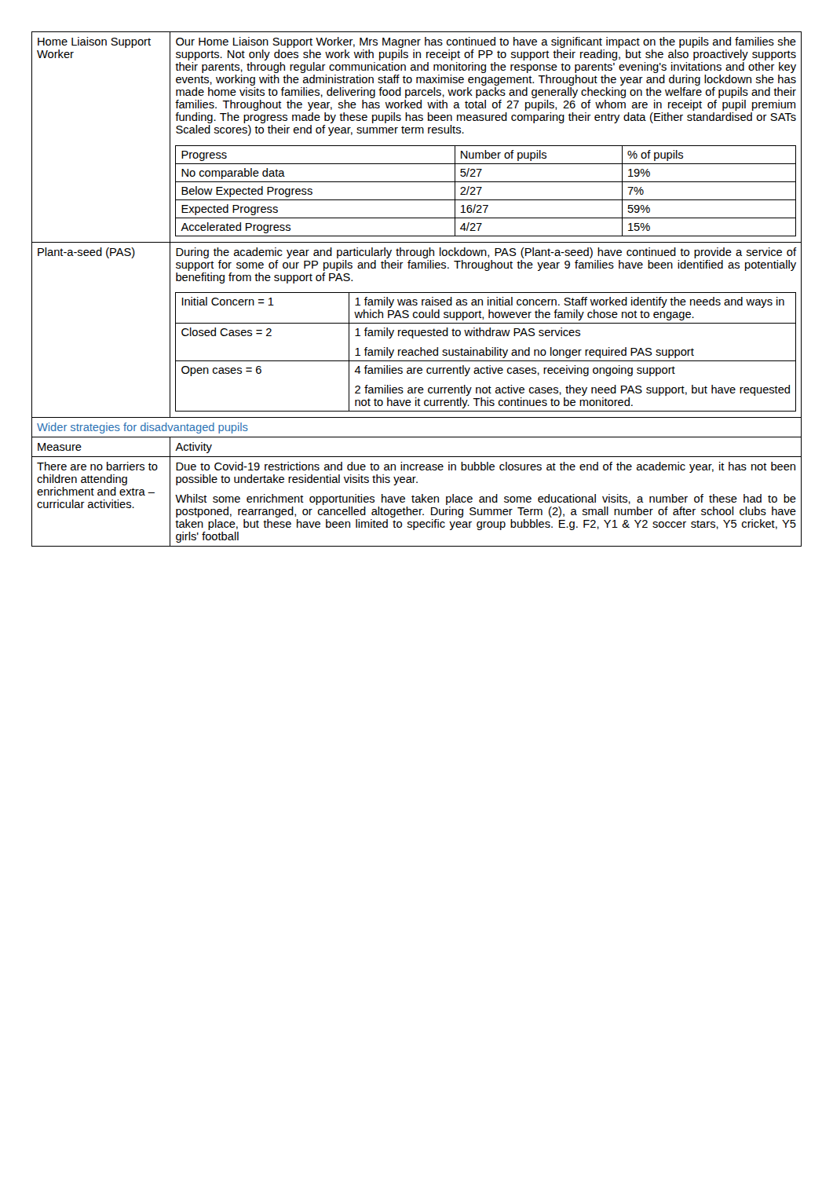| Home Liaison Support Worker | Our Home Liaison Support Worker, Mrs Magner has continued to have a significant impact on the pupils and families she supports. Not only does she work with pupils in receipt of PP to support their reading, but she also proactively supports their parents, through regular communication and monitoring the response to parents' evening's invitations and other key events, working with the administration staff to maximise engagement. Throughout the year and during lockdown she has made home visits to families, delivering food parcels, work packs and generally checking on the welfare of pupils and their families. Throughout the year, she has worked with a total of 27 pupils, 26 of whom are in receipt of pupil premium funding. The progress made by these pupils has been measured comparing their entry data (Either standardised or SATs Scaled scores) to their end of year, summer term results. / Progress / Number of pupils / % of pupils / / No comparable data / 5/27 / 19% / / Below Expected Progress / 2/27 / 7% / / Expected Progress / 16/27 / 59% / / Accelerated Progress / 4/27 / 15% / |
| Plant-a-seed (PAS) | During the academic year and particularly through lockdown, PAS (Plant-a-seed) have continued to provide a service of support for some of our PP pupils and their families. Throughout the year 9 families have been identified as potentially benefiting from the support of PAS. / Initial Concern = 1 / 1 family was raised as an initial concern. Staff worked identify the needs and ways in which PAS could support, however the family chose not to engage. / / Closed Cases = 2 / 1 family requested to withdraw PAS services 1 family reached sustainability and no longer required PAS support / / Open cases = 6 / 4 families are currently active cases, receiving ongoing support 2 families are currently not active cases, they need PAS support, but have requested not to have it currently. This continues to be monitored. / |
| Wider strategies for disadvantaged pupils |
| Measure | Activity |
| There are no barriers to children attending enrichment and extra – curricular activities. | Due to Covid-19 restrictions and due to an increase in bubble closures at the end of the academic year, it has not been possible to undertake residential visits this year. Whilst some enrichment opportunities have taken place and some educational visits, a number of these had to be postponed, rearranged, or cancelled altogether. During Summer Term (2), a small number of after school clubs have taken place, but these have been limited to specific year group bubbles. E.g. F2, Y1 & Y2 soccer stars, Y5 cricket, Y5 girls' football |